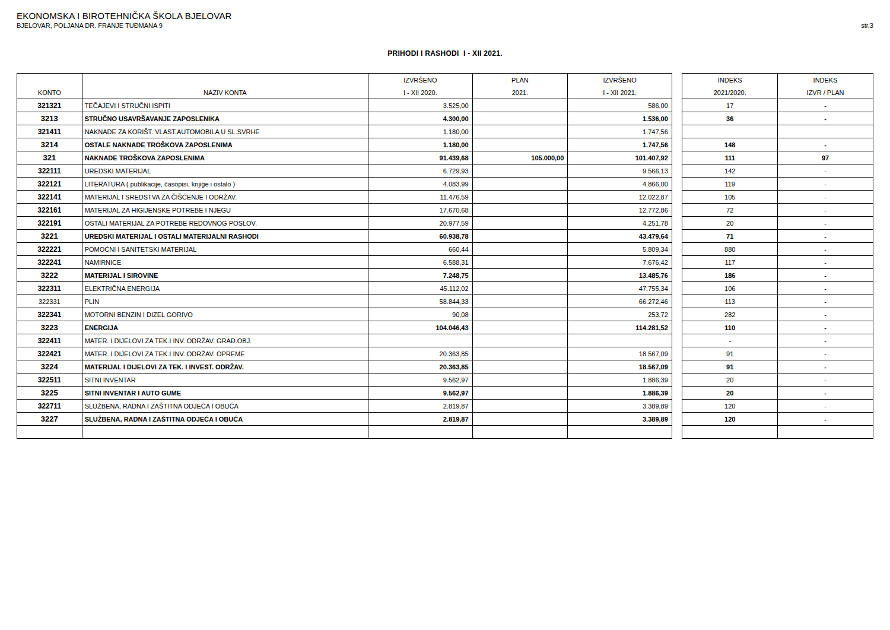EKONOMSKA I BIROTEHNIČKA ŠKOLA BJELOVAR
BJELOVAR, POLJANA DR. FRANJE TUĐMANA 9
str.3
PRIHODI I RASHODI I - XII 2021.
| | | IZVRŠENO | PLAN | IZVRŠENO | | INDEKS | INDEKS |
| --- | --- | --- | --- | --- | --- | --- | --- |
| KONTO | NAZIV KONTA | I - XII 2020. | 2021. | I - XII 2021. | | 2021/2020. | IZVR / PLAN |
| 321321 | TEČAJEVI I STRUČNI ISPITI | 3.525,00 | | 586,00 | | 17 | - |
| 3213 | STRUČNO USAVRŠAVANJE ZAPOSLENIKA | 4.300,00 | | 1.536,00 | | 36 | - |
| 321411 | NAKNADE ZA KORIŠT. VLAST.AUTOMOBILA U SL.SVRHE | 1.180,00 | | 1.747,56 | | | |
| 3214 | OSTALE NAKNADE TROŠKOVA ZAPOSLENIMA | 1.180,00 | | 1.747,56 | | 148 | - |
| 321 | NAKNADE TROŠKOVA ZAPOSLENIMA | 91.439,68 | 105.000,00 | 101.407,92 | | 111 | 97 |
| 322111 | UREDSKI MATERIJAL | 6.729,93 | | 9.566,13 | | 142 | - |
| 322121 | LITERATURA ( publikacije, časopisi, knjige i ostalo ) | 4.083,99 | | 4.866,00 | | 119 | - |
| 322141 | MATERIJAL I SREDSTVA ZA ČIŠĆENJE I ODRŽAV. | 11.476,59 | | 12.022,87 | | 105 | - |
| 322161 | MATERIJAL ZA HIGIJENSKE POTREBE I NJEGU | 17.670,68 | | 12.772,86 | | 72 | - |
| 322191 | OSTALI MATERIJAL ZA POTREBE REDOVNOG POSLOV. | 20.977,59 | | 4.251,78 | | 20 | - |
| 3221 | UREDSKI MATERIJAL I OSTALI MATERIJALNI RASHODI | 60.938,78 | | 43.479,64 | | 71 | - |
| 322221 | POMOĆNI I SANITETSKI MATERIJAL | 660,44 | | 5.809,34 | | 880 | - |
| 322241 | NAMIRNICE | 6.588,31 | | 7.676,42 | | 117 | - |
| 3222 | MATERIJAL I SIROVINE | 7.248,75 | | 13.485,76 | | 186 | - |
| 322311 | ELEKTRIČNA ENERGIJA | 45.112,02 | | 47.755,34 | | 106 | - |
| 322331 | PLIN | 58.844,33 | | 66.272,46 | | 113 | - |
| 322341 | MOTORNI BENZIN I DIZEL GORIVO | 90,08 | | 253,72 | | 282 | - |
| 3223 | ENERGIJA | 104.046,43 | | 114.281,52 | | 110 | - |
| 322411 | MATER. I DIJELOVI ZA TEK.I INV. ODRŽAV. GRAĐ.OBJ. | | | | | - | - |
| 322421 | MATER. I DIJELOVI ZA TEK.I INV. ODRŽAV. OPREME | 20.363,85 | | 18.567,09 | | 91 | - |
| 3224 | MATERIJAL I DIJELOVI ZA TEK. I INVEST. ODRŽAV. | 20.363,85 | | 18.567,09 | | 91 | - |
| 322511 | SITNI INVENTAR | 9.562,97 | | 1.886,39 | | 20 | - |
| 3225 | SITNI INVENTAR I AUTO GUME | 9.562,97 | | 1.886,39 | | 20 | - |
| 322711 | SLUŽBENA, RADNA I ZAŠTITNA ODJEĆA I OBUĆA | 2.819,87 | | 3.389,89 | | 120 | - |
| 3227 | SLUŽBENA, RADNA I ZAŠTITNA ODJEĆA I OBUĆA | 2.819,87 | | 3.389,89 | | 120 | - |